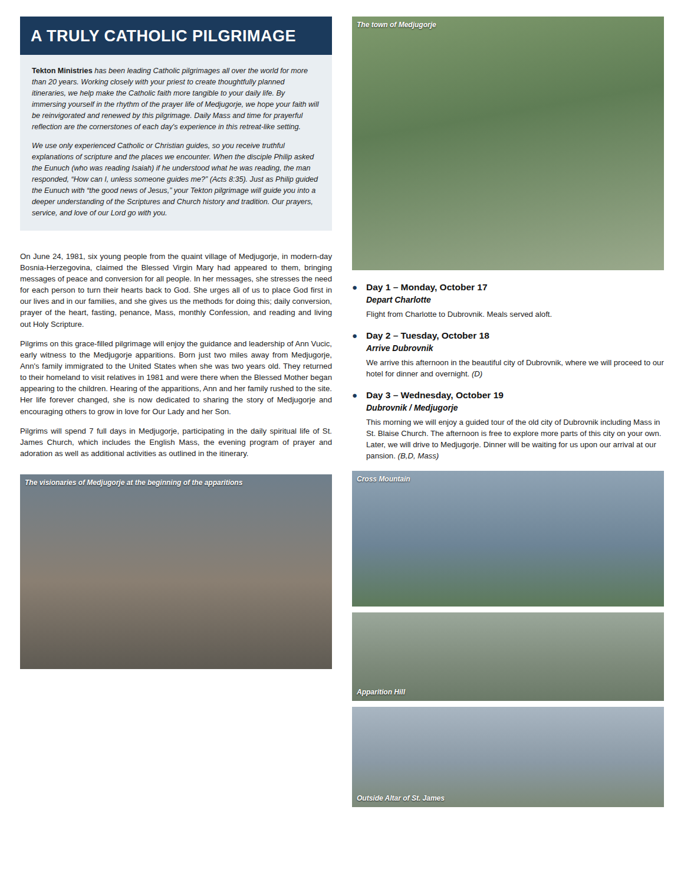A Truly Catholic Pilgrimage
Tekton Ministries has been leading Catholic pilgrimages all over the world for more than 20 years. Working closely with your priest to create thoughtfully planned itineraries, we help make the Catholic faith more tangible to your daily life. By immersing yourself in the rhythm of the prayer life of Medjugorje, we hope your faith will be reinvigorated and renewed by this pilgrimage. Daily Mass and time for prayerful reflection are the cornerstones of each day's experience in this retreat-like setting.
We use only experienced Catholic or Christian guides, so you receive truthful explanations of scripture and the places we encounter. When the disciple Philip asked the Eunuch (who was reading Isaiah) if he understood what he was reading, the man responded, “How can I, unless someone guides me?” (Acts 8:35). Just as Philip guided the Eunuch with “the good news of Jesus,” your Tekton pilgrimage will guide you into a deeper understanding of the Scriptures and Church history and tradition. Our prayers, service, and love of our Lord go with you.
On June 24, 1981, six young people from the quaint village of Medjugorje, in modern-day Bosnia-Herzegovina, claimed the Blessed Virgin Mary had appeared to them, bringing messages of peace and conversion for all people. In her messages, she stresses the need for each person to turn their hearts back to God. She urges all of us to place God first in our lives and in our families, and she gives us the methods for doing this; daily conversion, prayer of the heart, fasting, penance, Mass, monthly Confession, and reading and living out Holy Scripture.
Pilgrims on this grace-filled pilgrimage will enjoy the guidance and leadership of Ann Vucic, early witness to the Medjugorje apparitions. Born just two miles away from Medjugorje, Ann's family immigrated to the United States when she was two years old. They returned to their homeland to visit relatives in 1981 and were there when the Blessed Mother began appearing to the children. Hearing of the apparitions, Ann and her family rushed to the site. Her life forever changed, she is now dedicated to sharing the story of Medjugorje and encouraging others to grow in love for Our Lady and her Son.
Pilgrims will spend 7 full days in Medjugorje, participating in the daily spiritual life of St. James Church, which includes the English Mass, the evening program of prayer and adoration as well as additional activities as outlined in the itinerary.
The visionaries of Medjugorje at the beginning of the apparitions
The town of Medjugorje
●
Day 1 – Monday, October 17
Depart Charlotte
Flight from Charlotte to Dubrovnik. Meals served aloft.
●
Day 2 – Tuesday, October 18
Arrive Dubrovnik
We arrive this afternoon in the beautiful city of Dubrovnik, where we will proceed to our hotel for dinner and overnight. (D)
●
Day 3 – Wednesday, October 19
Dubrovnik / Medjugorje
This morning we will enjoy a guided tour of the old city of Dubrovnik including Mass in St. Blaise Church. The afternoon is free to explore more parts of this city on your own. Later, we will drive to Medjugorje. Dinner will be waiting for us upon our arrival at our pansion. (B,D, Mass)
Cross Mountain
Apparition Hill
Outside Altar of St. James